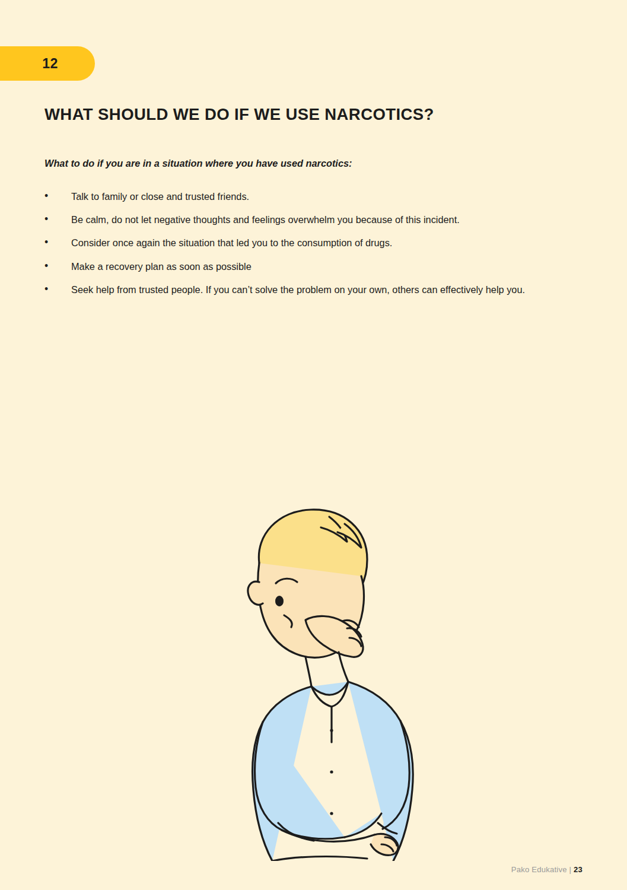12
What should we do if we use narcotics?
What to do if you are in a situation where you have used narcotics:
Talk to family or close and trusted friends.
Be calm, do not let negative thoughts and feelings overwhelm you because of this incident.
Consider once again the situation that led you to the consumption of drugs.
Make a recovery plan as soon as possible
Seek help from trusted people. If you can’t solve the problem on your own, others can effectively help you.
Pako Edukative | 23